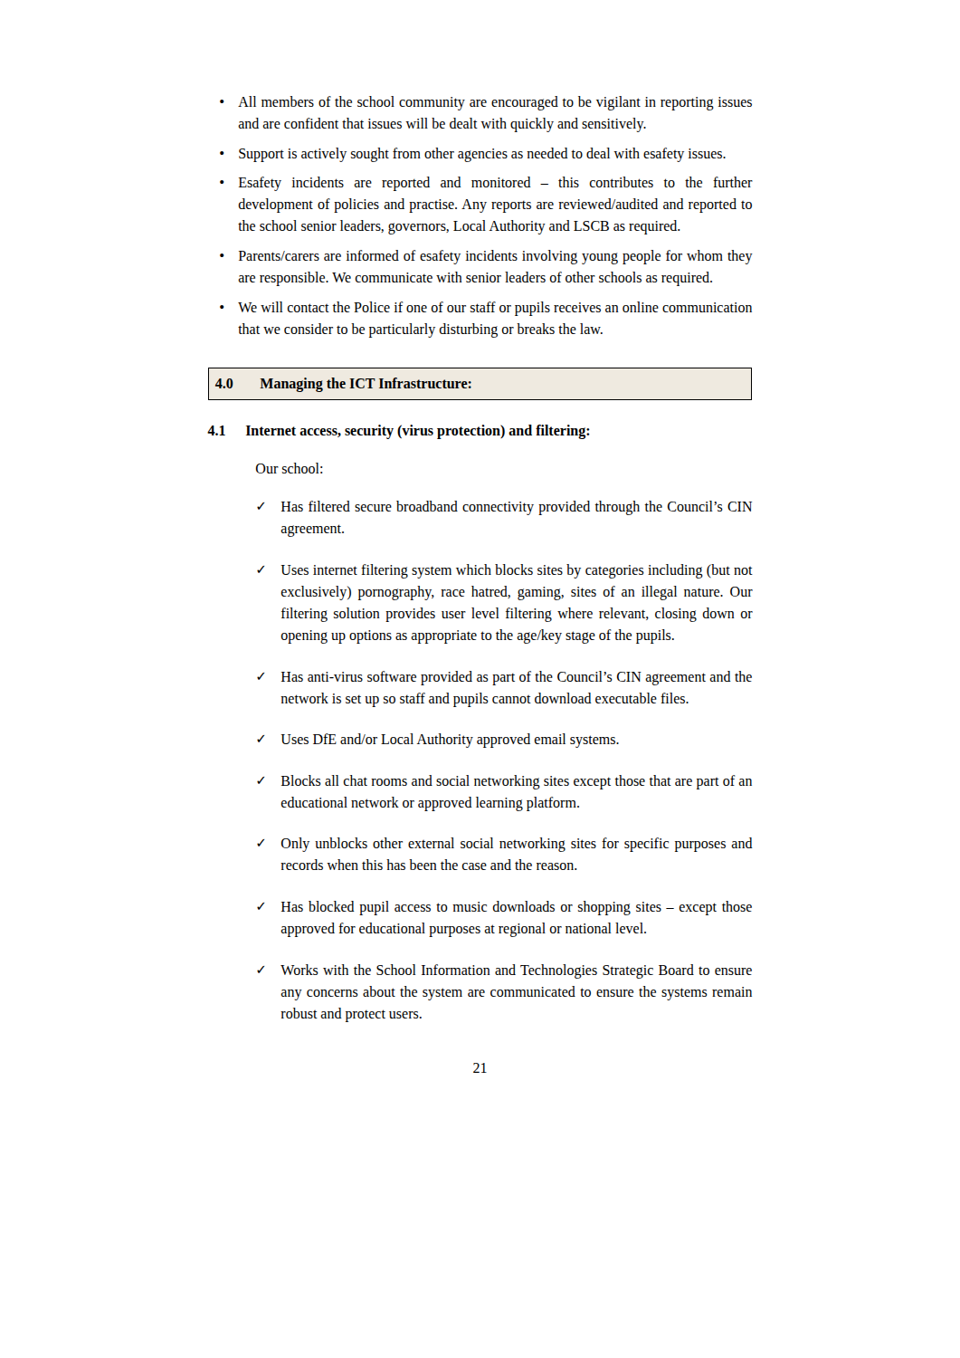All members of the school community are encouraged to be vigilant in reporting issues and are confident that issues will be dealt with quickly and sensitively.
Support is actively sought from other agencies as needed to deal with esafety issues.
Esafety incidents are reported and monitored – this contributes to the further development of policies and practise. Any reports are reviewed/audited and reported to the school senior leaders, governors, Local Authority and LSCB as required.
Parents/carers are informed of esafety incidents involving young people for whom they are responsible. We communicate with senior leaders of other schools as required.
We will contact the Police if one of our staff or pupils receives an online communication that we consider to be particularly disturbing or breaks the law.
4.0 Managing the ICT Infrastructure:
4.1 Internet access, security (virus protection) and filtering:
Our school:
Has filtered secure broadband connectivity provided through the Council’s CIN agreement.
Uses internet filtering system which blocks sites by categories including (but not exclusively) pornography, race hatred, gaming, sites of an illegal nature. Our filtering solution provides user level filtering where relevant, closing down or opening up options as appropriate to the age/key stage of the pupils.
Has anti-virus software provided as part of the Council’s CIN agreement and the network is set up so staff and pupils cannot download executable files.
Uses DfE and/or Local Authority approved email systems.
Blocks all chat rooms and social networking sites except those that are part of an educational network or approved learning platform.
Only unblocks other external social networking sites for specific purposes and records when this has been the case and the reason.
Has blocked pupil access to music downloads or shopping sites – except those approved for educational purposes at regional or national level.
Works with the School Information and Technologies Strategic Board to ensure any concerns about the system are communicated to ensure the systems remain robust and protect users.
21